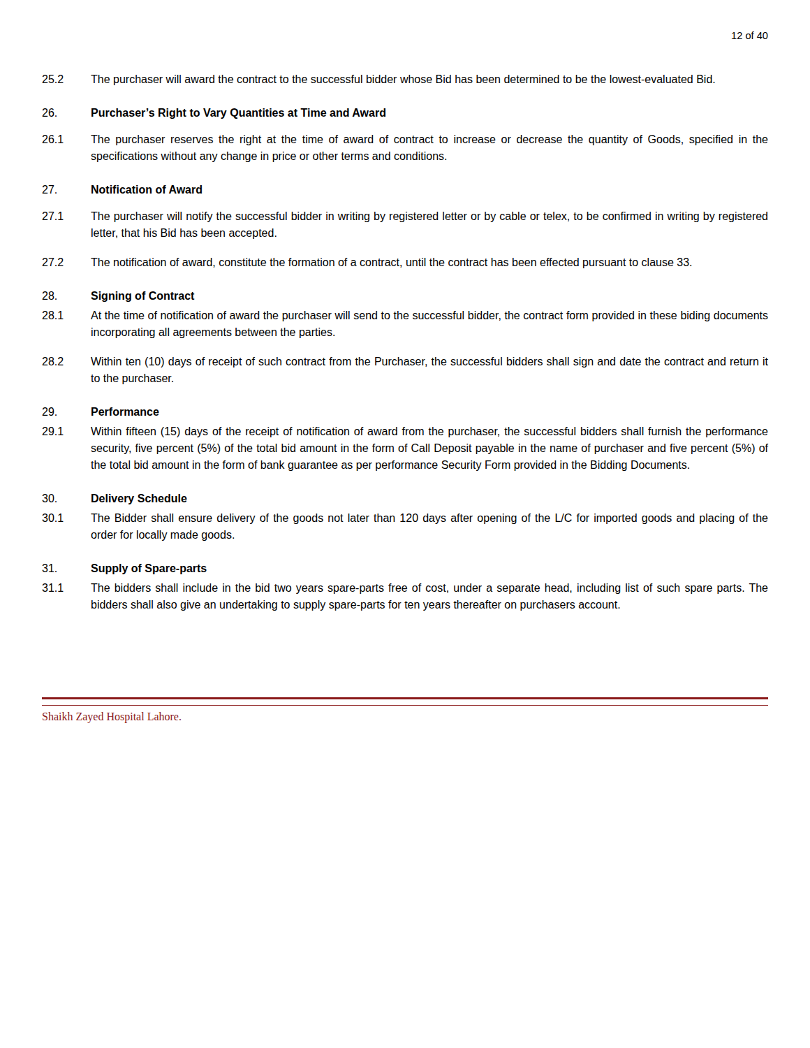12 of 40
25.2
The purchaser will award the contract to the successful bidder whose Bid has been determined to be the lowest-evaluated Bid.
26.
Purchaser’s Right to Vary Quantities at Time and Award
26.1
The purchaser reserves the right at the time of award of contract to increase or decrease the quantity of Goods, specified in the specifications without any change in price or other terms and conditions.
27.
Notification of Award
27.1
The purchaser will notify the successful bidder in writing by registered letter or by cable or telex, to be confirmed in writing by registered letter, that his Bid has been accepted.
27.2
The notification of award, constitute the formation of a contract, until the contract has been effected pursuant to clause 33.
28.
Signing of Contract
28.1
At the time of notification of award the purchaser will send to the successful bidder, the contract form provided in these biding documents incorporating all agreements between the parties.
28.2
Within ten (10) days of receipt of such contract from the Purchaser, the successful bidders shall sign and date the contract and return it to the purchaser.
29.
Performance
29.1
Within fifteen (15) days of the receipt of notification of award from the purchaser, the successful bidders shall furnish the performance security, five percent (5%) of the total bid amount in the form of Call Deposit payable in the name of purchaser and five percent (5%) of the total bid amount in the form of bank guarantee as per performance Security Form provided in the Bidding Documents.
30.
Delivery Schedule
30.1
The Bidder shall ensure delivery of the goods not later than 120 days after opening of the L/C for imported goods and placing of the order for locally made goods.
31.
Supply of Spare-parts
31.1
The bidders shall include in the bid two years spare-parts free of cost, under a separate head, including list of such spare parts. The bidders shall also give an undertaking to supply spare-parts for ten years thereafter on purchasers account.
Shaikh Zayed Hospital Lahore.